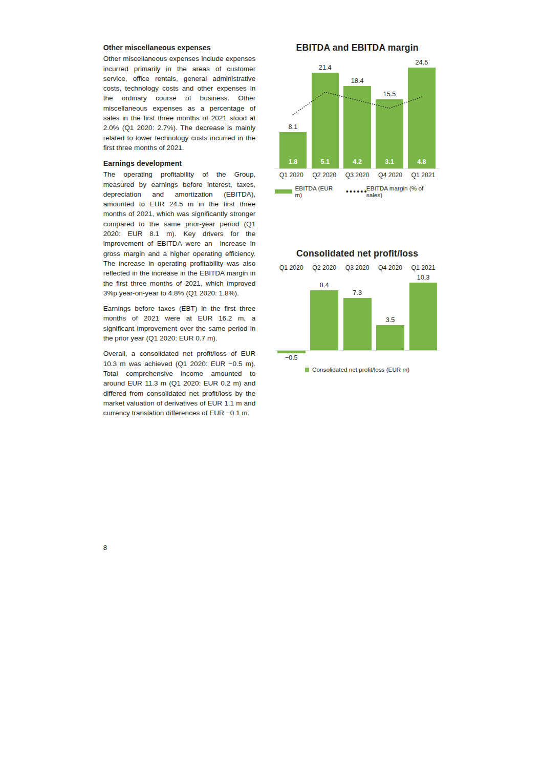Other miscellaneous expenses
Other miscellaneous expenses include expenses incurred primarily in the areas of customer service, office rentals, general administrative costs, technology costs and other expenses in the ordinary course of business. Other miscellaneous expenses as a percentage of sales in the first three months of 2021 stood at 2.0% (Q1 2020: 2.7%). The decrease is mainly related to lower technology costs incurred in the first three months of 2021.
Earnings development
The operating profitability of the Group, measured by earnings before interest, taxes, depreciation and amortization (EBITDA), amounted to EUR 24.5 m in the first three months of 2021, which was significantly stronger compared to the same prior-year period (Q1 2020: EUR 8.1 m). Key drivers for the improvement of EBITDA were an increase in gross margin and a higher operating efficiency. The increase in operating profitability was also reflected in the increase in the EBITDA margin in the first three months of 2021, which improved 3%p year-on-year to 4.8% (Q1 2020: 1.8%).
Earnings before taxes (EBT) in the first three months of 2021 were at EUR 16.2 m, a significant improvement over the same period in the prior year (Q1 2020: EUR 0.7 m).
Overall, a consolidated net profit/loss of EUR 10.3 m was achieved (Q1 2020: EUR −0.5 m). Total comprehensive income amounted to around EUR 11.3 m (Q1 2020: EUR 0.2 m) and differed from consolidated net profit/loss by the market valuation of derivatives of EUR 1.1 m and currency translation differences of EUR −0.1 m.
EBITDA and EBITDA margin
8.1
1.8
21.4
5.1
18.4
4.2
15.5
3.1
24.5
4.8
Q1 2020 Q2 2020 Q3 2020 Q4 2020 Q1 2021
EBITDA (EUR m)
•••••• EBITDA margin (% of sales)
Consolidated net profit/loss
Q1 2020 Q2 2020 Q3 2020 Q4 2020 Q1 2021
8.4
7.3
3.5
10.3
−0.5
Consolidated net profit/loss (EUR m)
8